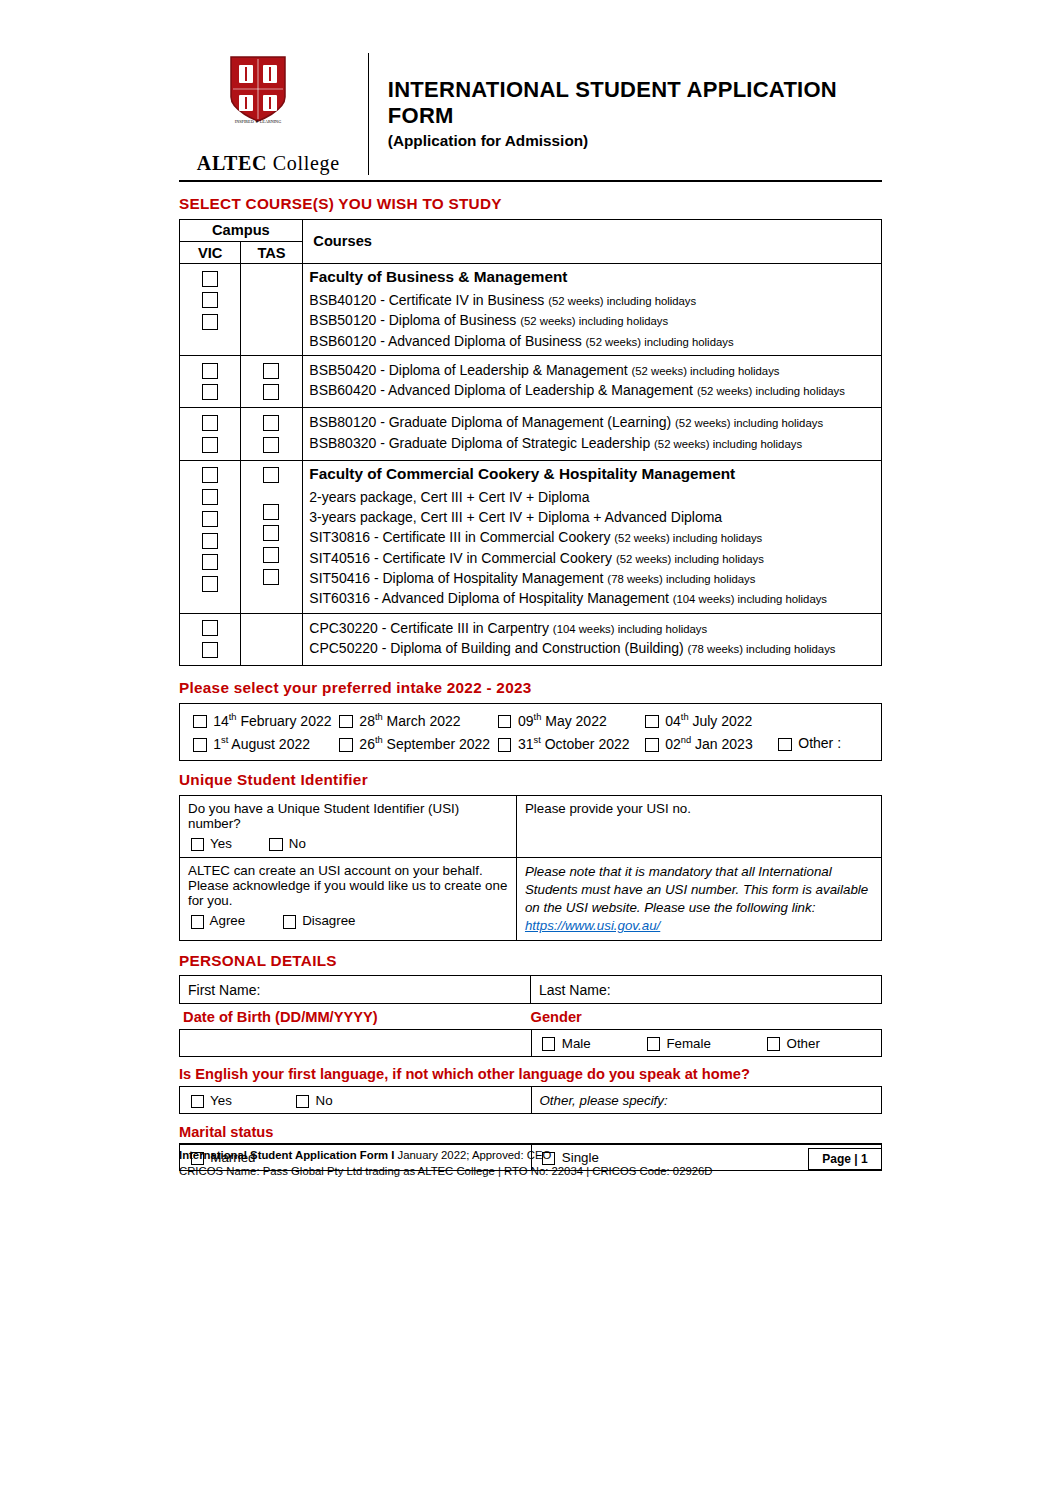INSPIRED ★ LEARNING
ALTEC College
INTERNATIONAL STUDENT APPLICATION FORM
(Application for Admission)
SELECT COURSE(S) YOU WISH TO STUDY
| Campus | Courses |
| --- | --- |
| VIC | TAS |
| | | Faculty of Business & Management BSB40120 - Certificate IV in Business (52 weeks) including holidays BSB50120 - Diploma of Business (52 weeks) including holidays BSB60120 - Advanced Diploma of Business (52 weeks) including holidays |
| | | BSB50420 - Diploma of Leadership & Management (52 weeks) including holidays BSB60420 - Advanced Diploma of Leadership & Management (52 weeks) including holidays |
| | | BSB80120 - Graduate Diploma of Management (Learning) (52 weeks) including holidays BSB80320 - Graduate Diploma of Strategic Leadership (52 weeks) including holidays |
| | | Faculty of Commercial Cookery & Hospitality Management 2-years package, Cert III + Cert IV + Diploma 3-years package, Cert III + Cert IV + Diploma + Advanced Diploma SIT30816 - Certificate III in Commercial Cookery (52 weeks) including holidays SIT40516 - Certificate IV in Commercial Cookery (52 weeks) including holidays SIT50416 - Diploma of Hospitality Management (78 weeks) including holidays SIT60316 - Advanced Diploma of Hospitality Management (104 weeks) including holidays |
| | | CPC30220 - Certificate III in Carpentry (104 weeks) including holidays CPC50220 - Diploma of Building and Construction (Building) (78 weeks) including holidays |
Please select your preferred intake 2022 - 2023
14th February 2022 28th March 2022 09th May 2022 04th July 2022 1st August 2022 26th September 2022 31st October 2022 02nd Jan 2023 Other :
Unique Student Identifier
| Do you have a Unique Student Identifier (USI) number? Yes No | Please provide your USI no. |
| ALTEC can create an USI account on your behalf. Please acknowledge if you would like us to create one for you. Agree Disagree | Please note that it is mandatory that all International Students must have an USI number. This form is available on the USI website. Please use the following link: https://www.usi.gov.au/ |
PERSONAL DETAILS
| First Name: | Last Name: |
Date of Birth (DD/MM/YYYY)
Gender
Male Female Other
Is English your first language, if not which other language do you speak at home?
Yes No
Other, please specify:
Marital status
Married
Single
International Student Application Form I January 2022; Approved: CEO
CRICOS Name: Pass Global Pty Ltd trading as ALTEC College | RTO No: 22034 | CRICOS Code: 02926D
Page | 1